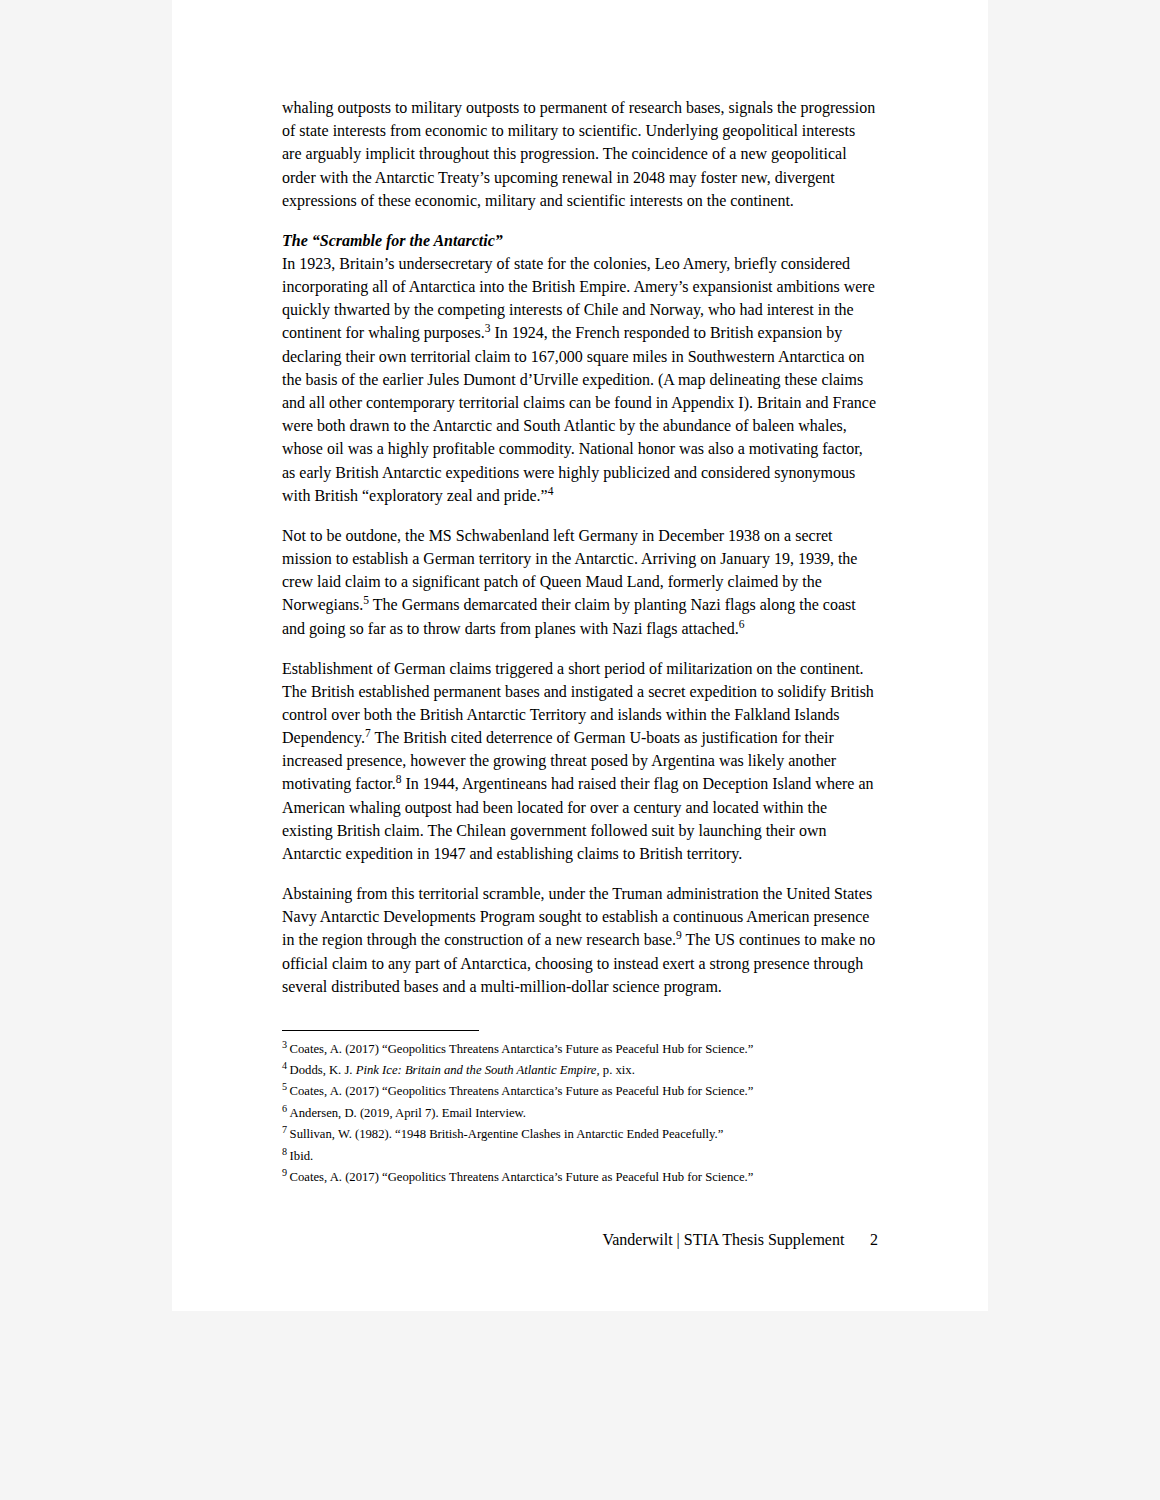whaling outposts to military outposts to permanent of research bases, signals the progression of state interests from economic to military to scientific. Underlying geopolitical interests are arguably implicit throughout this progression. The coincidence of a new geopolitical order with the Antarctic Treaty’s upcoming renewal in 2048 may foster new, divergent expressions of these economic, military and scientific interests on the continent.
The “Scramble for the Antarctic”
In 1923, Britain’s undersecretary of state for the colonies, Leo Amery, briefly considered incorporating all of Antarctica into the British Empire. Amery’s expansionist ambitions were quickly thwarted by the competing interests of Chile and Norway, who had interest in the continent for whaling purposes.3 In 1924, the French responded to British expansion by declaring their own territorial claim to 167,000 square miles in Southwestern Antarctica on the basis of the earlier Jules Dumont d’Urville expedition. (A map delineating these claims and all other contemporary territorial claims can be found in Appendix I). Britain and France were both drawn to the Antarctic and South Atlantic by the abundance of baleen whales, whose oil was a highly profitable commodity. National honor was also a motivating factor, as early British Antarctic expeditions were highly publicized and considered synonymous with British “exploratory zeal and pride.”4
Not to be outdone, the MS Schwabenland left Germany in December 1938 on a secret mission to establish a German territory in the Antarctic. Arriving on January 19, 1939, the crew laid claim to a significant patch of Queen Maud Land, formerly claimed by the Norwegians.5 The Germans demarcated their claim by planting Nazi flags along the coast and going so far as to throw darts from planes with Nazi flags attached.6
Establishment of German claims triggered a short period of militarization on the continent. The British established permanent bases and instigated a secret expedition to solidify British control over both the British Antarctic Territory and islands within the Falkland Islands Dependency.7 The British cited deterrence of German U-boats as justification for their increased presence, however the growing threat posed by Argentina was likely another motivating factor.8 In 1944, Argentineans had raised their flag on Deception Island where an American whaling outpost had been located for over a century and located within the existing British claim. The Chilean government followed suit by launching their own Antarctic expedition in 1947 and establishing claims to British territory.
Abstaining from this territorial scramble, under the Truman administration the United States Navy Antarctic Developments Program sought to establish a continuous American presence in the region through the construction of a new research base.9 The US continues to make no official claim to any part of Antarctica, choosing to instead exert a strong presence through several distributed bases and a multi-million-dollar science program.
3 Coates, A. (2017) “Geopolitics Threatens Antarctica’s Future as Peaceful Hub for Science.”
4 Dodds, K. J. Pink Ice: Britain and the South Atlantic Empire, p. xix.
5 Coates, A. (2017) “Geopolitics Threatens Antarctica’s Future as Peaceful Hub for Science.”
6 Andersen, D. (2019, April 7). Email Interview.
7 Sullivan, W. (1982). “1948 British-Argentine Clashes in Antarctic Ended Peacefully.”
8 Ibid.
9 Coates, A. (2017) “Geopolitics Threatens Antarctica’s Future as Peaceful Hub for Science.”
Vanderwilt | STIA Thesis Supplement2